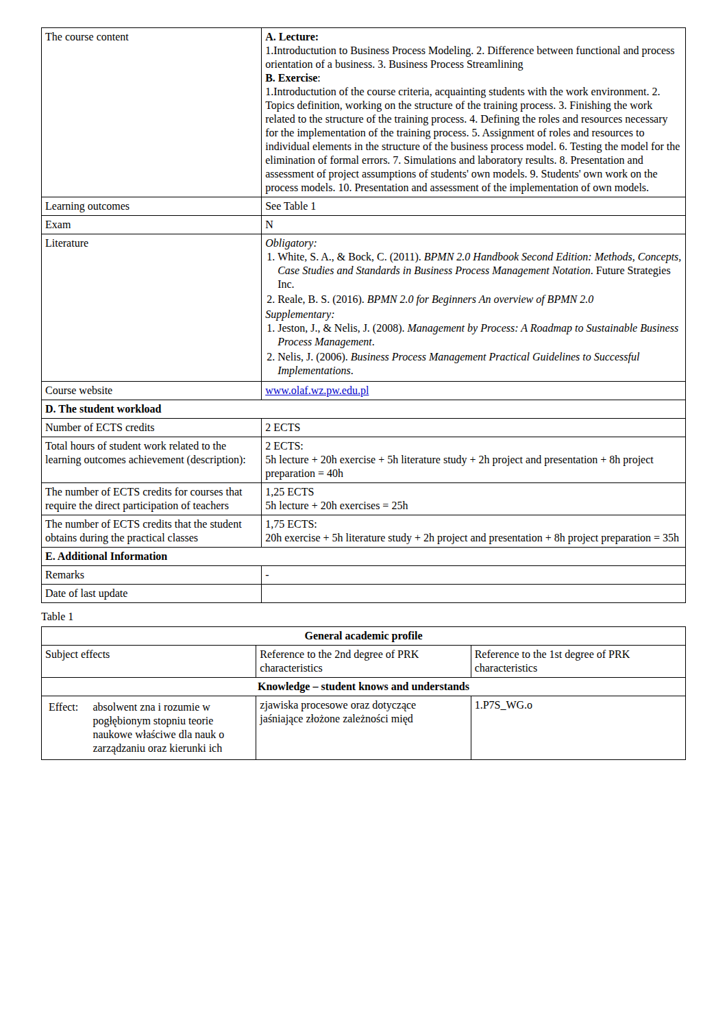| The course content | A. Lecture: 1.Introductution to Business Process Modeling. 2. Difference between functional and process orientation of a business. 3. Business Process Streamlining B. Exercise : 1.Introductution of the course criteria, acquainting students with the work environment. 2. Topics definition, working on the structure of the training process. 3. Finishing the work related to the structure of the training process. 4. Defining the roles and resources necessary for the implementation of the training process. 5. Assignment of roles and resources to individual elements in the structure of the business process model. 6. Testing the model for the elimination of formal errors. 7. Simulations and laboratory results. 8. Presentation and assessment of project assumptions of students' own models. 9. Students' own work on the process models. 10. Presentation and assessment of the implementation of own models. |
| Learning outcomes | See Table 1 |
| Exam | N |
| Literature | Obligatory: White, S. A., & Bock, C. (2011). BPMN 2.0 Handbook Second Edition: Methods, Concepts, Case Studies and Standards in Business Process Management Notation . Future Strategies Inc. Reale, B. S. (2016). BPMN 2.0 for Beginners An overview of BPMN 2.0 Supplementary: Jeston, J., & Nelis, J. (2008). Management by Process: A Roadmap to Sustainable Business Process Management . Nelis, J. (2006). Business Process Management Practical Guidelines to Successful Implementations . |
| Course website | www.olaf.wz.pw.edu.pl |
| D. The student workload |
| Number of ECTS credits | 2 ECTS |
| Total hours of student work related to the learning outcomes achievement (description): | 2 ECTS: 5h lecture + 20h exercise + 5h literature study + 2h project and presentation + 8h project preparation = 40h |
| The number of ECTS credits for courses that require the direct participation of teachers | 1,25 ECTS 5h lecture + 20h exercises = 25h |
| The number of ECTS credits that the student obtains during the practical classes | 1,75 ECTS: 20h exercise + 5h literature study + 2h project and presentation + 8h project preparation = 35h |
| E. Additional Information |
| Remarks | - |
| Date of last update | |
Table 1
| General academic profile |
| Subject effects | Reference to the 2nd degree of PRK characteristics | Reference to the 1st degree of PRK characteristics |
| Knowledge – student knows and understands |
| / Effect: / absolwent zna i rozumie w pogłębionym stopniu teorie naukowe właściwe dla nauk o zarządzaniu oraz kierunki ich / | zjawiska procesowe oraz dotyczące jaśniające złożone zależności międ | 1.P7S_WG.o |